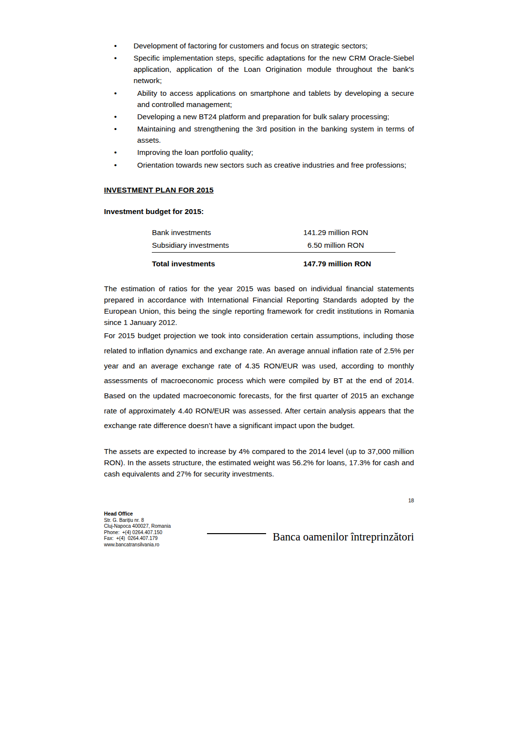Development of factoring for customers and focus on strategic sectors;
Specific implementation steps, specific adaptations for the new CRM Oracle-Siebel application, application of the Loan Origination module throughout the bank's network;
Ability to access applications on smartphone and tablets by developing a secure and controlled management;
Developing a new BT24 platform and preparation for bulk salary processing;
Maintaining and strengthening the 3rd position in the banking system in terms of assets.
Improving the loan portfolio quality;
Orientation towards new sectors such as creative industries and free professions;
INVESTMENT PLAN FOR 2015
Investment budget for 2015:
| Bank investments | 141.29 million RON |
| Subsidiary investments | 6.50 million RON |
| Total investments | 147.79 million RON |
The estimation of ratios for the year 2015 was based on individual financial statements prepared in accordance with International Financial Reporting Standards adopted by the European Union, this being the single reporting framework for credit institutions in Romania since 1 January 2012.
For 2015 budget projection we took into consideration certain assumptions, including those related to inflation dynamics and exchange rate. An average annual inflation rate of 2.5% per year and an average exchange rate of 4.35 RON/EUR was used, according to monthly assessments of macroeconomic process which were compiled by BT at the end of 2014. Based on the updated macroeconomic forecasts, for the first quarter of 2015 an exchange rate of approximately 4.40 RON/EUR was assessed. After certain analysis appears that the exchange rate difference doesn’t have a significant impact upon the budget.
The assets are expected to increase by 4% compared to the 2014 level (up to 37,000 million RON). In the assets structure, the estimated weight was 56.2% for loans, 17.3% for cash and cash equivalents and 27% for security investments.
18
Head Office
Str. G. Barițiu nr. 8
Cluj-Napoca 400027, Romania
Phone: +(4) 0264.407.150
Fax: +(4) 0264.407.179
www.bancatransilvania.ro
Banca oamenilor întreprinzători